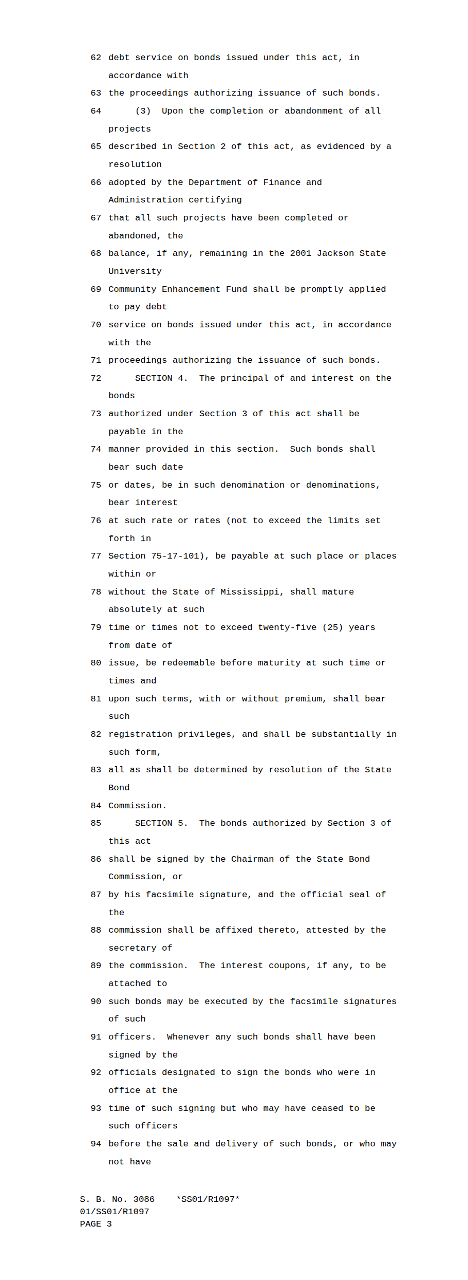debt service on bonds issued under this act, in accordance with
the proceedings authorizing issuance of such bonds.
(3) Upon the completion or abandonment of all projects
described in Section 2 of this act, as evidenced by a resolution
adopted by the Department of Finance and Administration certifying
that all such projects have been completed or abandoned, the
balance, if any, remaining in the 2001 Jackson State University
Community Enhancement Fund shall be promptly applied to pay debt
service on bonds issued under this act, in accordance with the
proceedings authorizing the issuance of such bonds.
SECTION 4. The principal of and interest on the bonds
authorized under Section 3 of this act shall be payable in the
manner provided in this section. Such bonds shall bear such date
or dates, be in such denomination or denominations, bear interest
at such rate or rates (not to exceed the limits set forth in
Section 75-17-101), be payable at such place or places within or
without the State of Mississippi, shall mature absolutely at such
time or times not to exceed twenty-five (25) years from date of
issue, be redeemable before maturity at such time or times and
upon such terms, with or without premium, shall bear such
registration privileges, and shall be substantially in such form,
all as shall be determined by resolution of the State Bond
Commission.
SECTION 5. The bonds authorized by Section 3 of this act
shall be signed by the Chairman of the State Bond Commission, or
by his facsimile signature, and the official seal of the
commission shall be affixed thereto, attested by the secretary of
the commission. The interest coupons, if any, to be attached to
such bonds may be executed by the facsimile signatures of such
officers. Whenever any such bonds shall have been signed by the
officials designated to sign the bonds who were in office at the
time of such signing but who may have ceased to be such officers
before the sale and delivery of such bonds, or who may not have
S. B. No. 3086 *SS01/R1097* 01/SS01/R1097 PAGE 3